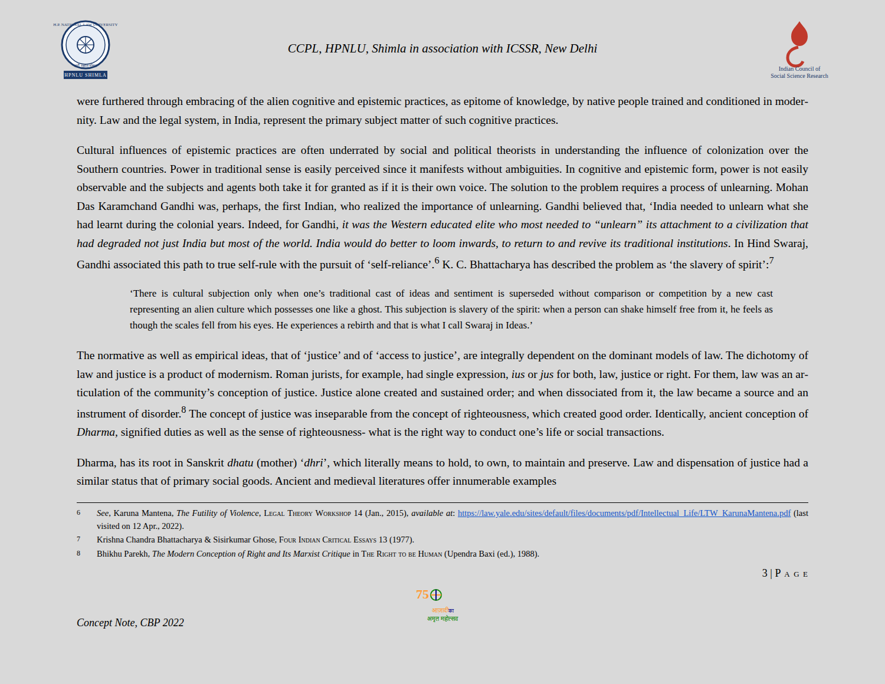H.P. NATIONAL LAW UNIVERSITY धर्मो रक्षति रक्षितः HPNLU SHIMLA
CCPL, HPNLU, Shimla in association with ICSSR, New Delhi
Indian Council of Social Science Research
were furthered through embracing of the alien cognitive and epistemic practices, as epitome of knowledge, by native people trained and conditioned in modernity. Law and the legal system, in India, represent the primary subject matter of such cognitive practices.
Cultural influences of epistemic practices are often underrated by social and political theorists in understanding the influence of colonization over the Southern countries. Power in traditional sense is easily perceived since it manifests without ambiguities. In cognitive and epistemic form, power is not easily observable and the subjects and agents both take it for granted as if it is their own voice. The solution to the problem requires a process of unlearning. Mohan Das Karamchand Gandhi was, perhaps, the first Indian, who realized the importance of unlearning. Gandhi believed that, ‘India needed to unlearn what she had learnt during the colonial years. Indeed, for Gandhi, it was the Western educated elite who most needed to “unlearn” its attachment to a civilization that had degraded not just India but most of the world. India would do better to loom inwards, to return to and revive its traditional institutions. In Hind Swaraj, Gandhi associated this path to true self-rule with the pursuit of ‘self-reliance’.6 K. C. Bhattacharya has described the problem as ‘the slavery of spirit’:7
‘There is cultural subjection only when one’s traditional cast of ideas and sentiment is superseded without comparison or competition by a new cast representing an alien culture which possesses one like a ghost. This subjection is slavery of the spirit: when a person can shake himself free from it, he feels as though the scales fell from his eyes. He experiences a rebirth and that is what I call Swaraj in Ideas.’
The normative as well as empirical ideas, that of ‘justice’ and of ‘access to justice’, are integrally dependent on the dominant models of law. The dichotomy of law and justice is a product of modernism. Roman jurists, for example, had single expression, ius or jus for both, law, justice or right. For them, law was an articulation of the community’s conception of justice. Justice alone created and sustained order; and when dissociated from it, the law became a source and an instrument of disorder.8 The concept of justice was inseparable from the concept of righteousness, which created good order. Identically, ancient conception of Dharma, signified duties as well as the sense of righteousness- what is the right way to conduct one’s life or social transactions.
Dharma, has its root in Sanskrit dhatu (mother) ‘dhri’, which literally means to hold, to own, to maintain and preserve. Law and dispensation of justice had a similar status that of primary social goods. Ancient and medieval literatures offer innumerable examples
| 6 | See , Karuna Mantena, The Futility of Violence , Legal Theory Workshop 14 (Jan., 2015), available at : https://law.yale.edu/sites/default/files/documents/pdf/Intellectual_Life/LTW_KarunaMantena.pdf (last visited on 12 Apr., 2022). |
| 7 | Krishna Chandra Bhattacharya & Sisirkumar Ghose, Four Indian Critical Essays 13 (1977). |
| 8 | Bhikhu Parekh, The Modern Conception of Right and Its Marxist Critique in The Right to be Human (Upendra Baxi (ed.), 1988). |
3 | P a g e
Concept Note, CBP 2022
75 आज़ादीका अमृत महोत्सव